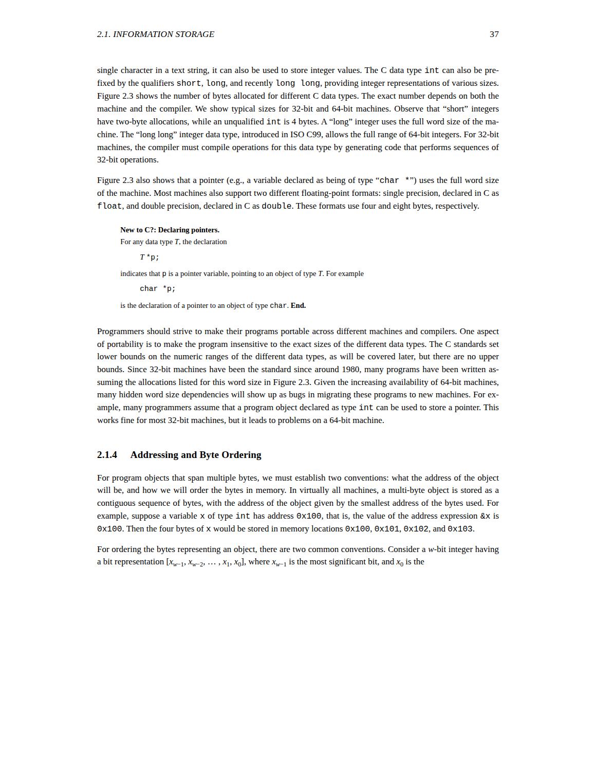2.1. INFORMATION STORAGE 37
single character in a text string, it can also be used to store integer values. The C data type int can also be prefixed by the qualifiers short, long, and recently long long, providing integer representations of various sizes. Figure 2.3 shows the number of bytes allocated for different C data types. The exact number depends on both the machine and the compiler. We show typical sizes for 32-bit and 64-bit machines. Observe that “short” integers have two-byte allocations, while an unqualified int is 4 bytes. A “long” integer uses the full word size of the machine. The “long long” integer data type, introduced in ISO C99, allows the full range of 64-bit integers. For 32-bit machines, the compiler must compile operations for this data type by generating code that performs sequences of 32-bit operations.
Figure 2.3 also shows that a pointer (e.g., a variable declared as being of type “char *”) uses the full word size of the machine. Most machines also support two different floating-point formats: single precision, declared in C as float, and double precision, declared in C as double. These formats use four and eight bytes, respectively.
New to C?: Declaring pointers.
For any data type T, the declaration
T *p;
indicates that p is a pointer variable, pointing to an object of type T. For example
char *p;
is the declaration of a pointer to an object of type char. End.
Programmers should strive to make their programs portable across different machines and compilers. One aspect of portability is to make the program insensitive to the exact sizes of the different data types. The C standards set lower bounds on the numeric ranges of the different data types, as will be covered later, but there are no upper bounds. Since 32-bit machines have been the standard since around 1980, many programs have been written assuming the allocations listed for this word size in Figure 2.3. Given the increasing availability of 64-bit machines, many hidden word size dependencies will show up as bugs in migrating these programs to new machines. For example, many programmers assume that a program object declared as type int can be used to store a pointer. This works fine for most 32-bit machines, but it leads to problems on a 64-bit machine.
2.1.4 Addressing and Byte Ordering
For program objects that span multiple bytes, we must establish two conventions: what the address of the object will be, and how we will order the bytes in memory. In virtually all machines, a multi-byte object is stored as a contiguous sequence of bytes, with the address of the object given by the smallest address of the bytes used. For example, suppose a variable x of type int has address 0x100, that is, the value of the address expression &x is 0x100. Then the four bytes of x would be stored in memory locations 0x100, 0x101, 0x102, and 0x103.
For ordering the bytes representing an object, there are two common conventions. Consider a w-bit integer having a bit representation [xw−1, xw−2, … , x1, x0], where xw−1 is the most significant bit, and x0 is the